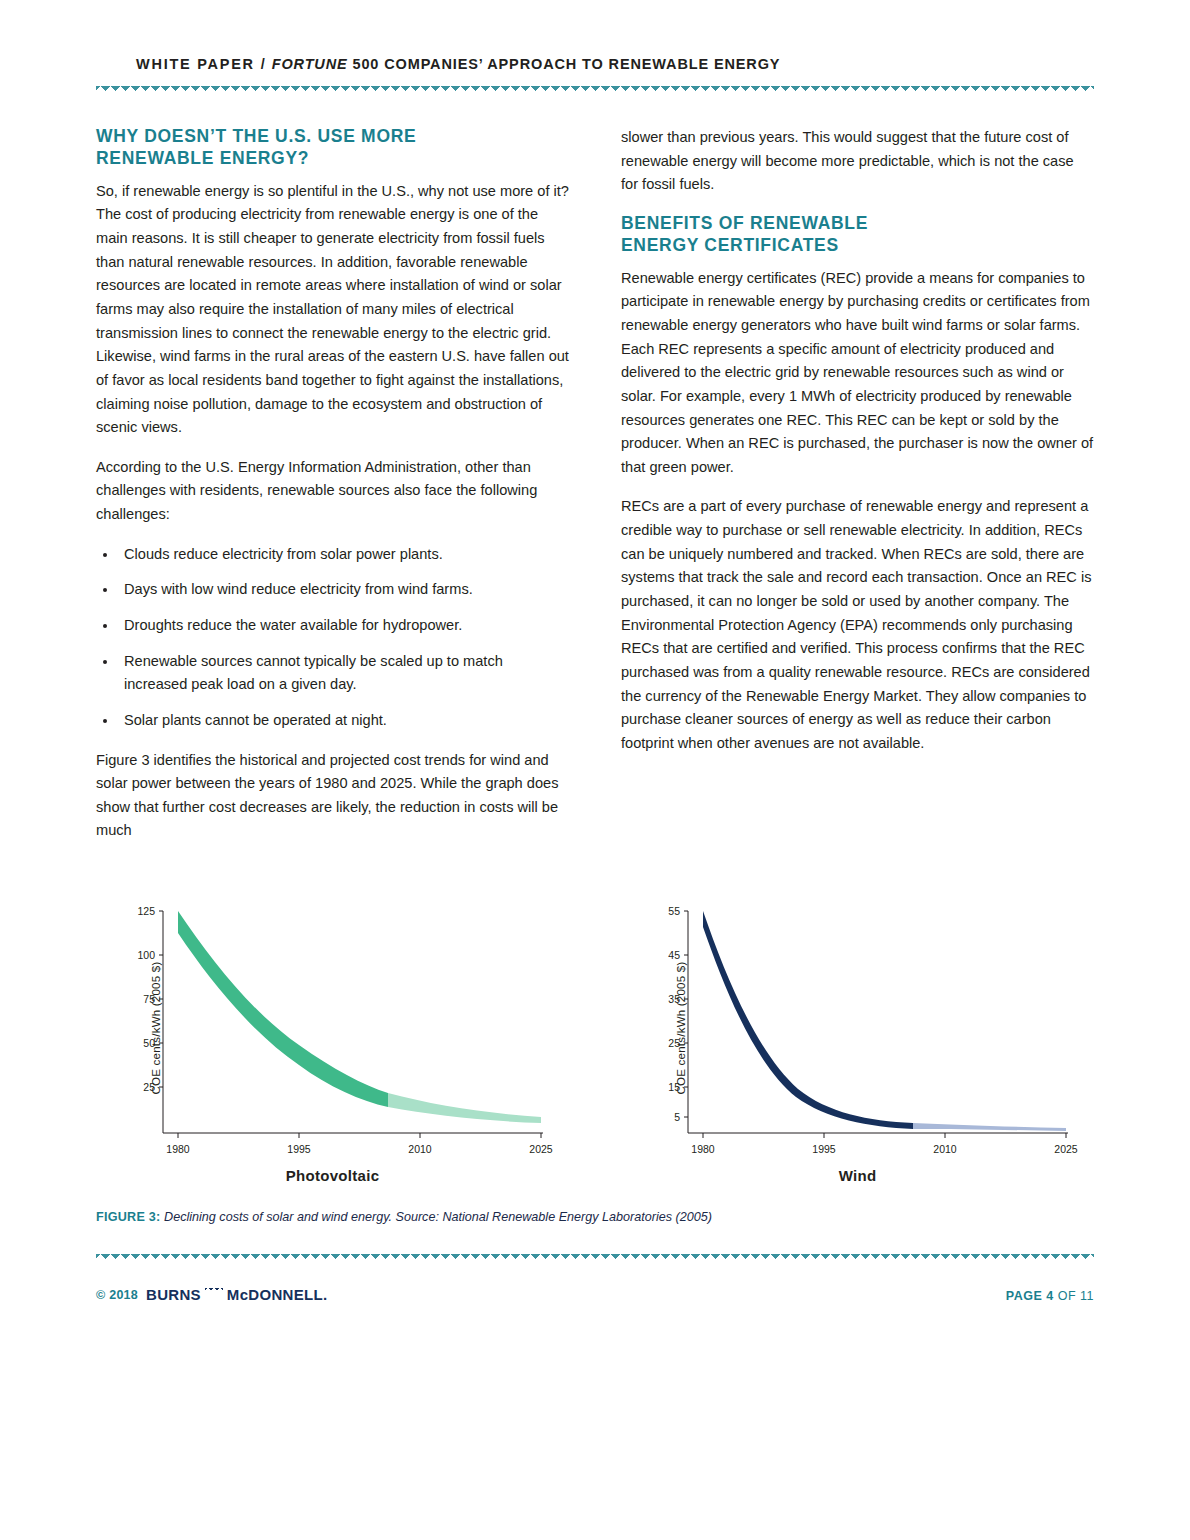WHITE PAPER/FORTUNE 500 COMPANIES’ APPROACH TO RENEWABLE ENERGY
WHY DOESN’T THE U.S. USE MORE
RENEWABLE ENERGY?
So, if renewable energy is so plentiful in the U.S., why not use more of it? The cost of producing electricity from renewable energy is one of the main reasons. It is still cheaper to generate electricity from fossil fuels than natural renewable resources. In addition, favorable renewable resources are located in remote areas where installation of wind or solar farms may also require the installation of many miles of electrical transmission lines to connect the renewable energy to the electric grid. Likewise, wind farms in the rural areas of the eastern U.S. have fallen out of favor as local residents band together to fight against the installations, claiming noise pollution, damage to the ecosystem and obstruction of scenic views.
According to the U.S. Energy Information Administration, other than challenges with residents, renewable sources also face the following challenges:
Clouds reduce electricity from solar power plants.
Days with low wind reduce electricity from wind farms.
Droughts reduce the water available for hydropower.
Renewable sources cannot typically be scaled up to match increased peak load on a given day.
Solar plants cannot be operated at night.
Figure 3 identifies the historical and projected cost trends for wind and solar power between the years of 1980 and 2025. While the graph does show that further cost decreases are likely, the reduction in costs will be much
slower than previous years. This would suggest that the future cost of renewable energy will become more predictable, which is not the case for fossil fuels.
BENEFITS OF RENEWABLE
ENERGY CERTIFICATES
Renewable energy certificates (REC) provide a means for companies to participate in renewable energy by purchasing credits or certificates from renewable energy generators who have built wind farms or solar farms. Each REC represents a specific amount of electricity produced and delivered to the electric grid by renewable resources such as wind or solar. For example, every 1 MWh of electricity produced by renewable resources generates one REC. This REC can be kept or sold by the producer. When an REC is purchased, the purchaser is now the owner of that green power.
RECs are a part of every purchase of renewable energy and represent a credible way to purchase or sell renewable electricity. In addition, RECs can be uniquely numbered and tracked. When RECs are sold, there are systems that track the sale and record each transaction. Once an REC is purchased, it can no longer be sold or used by another company. The Environmental Protection Agency (EPA) recommends only purchasing RECs that are certified and verified. This process confirms that the REC purchased was from a quality renewable resource. RECs are considered the currency of the Renewable Energy Market. They allow companies to purchase cleaner sources of energy as well as reduce their carbon footprint when other avenues are not available.
COE cents/kWh (2005 $) 125 100 75 50 25 1980 1995 2010 2025
Photovoltaic
COE cents/kWh (2005 $) 55 45 35 25 15 5 1980 1995 2010 2025
Wind
FIGURE 3: Declining costs of solar and wind energy. Source: National Renewable Energy Laboratories (2005)
© 2018 BURNS McDONNELL.
PAGE 4 OF 11